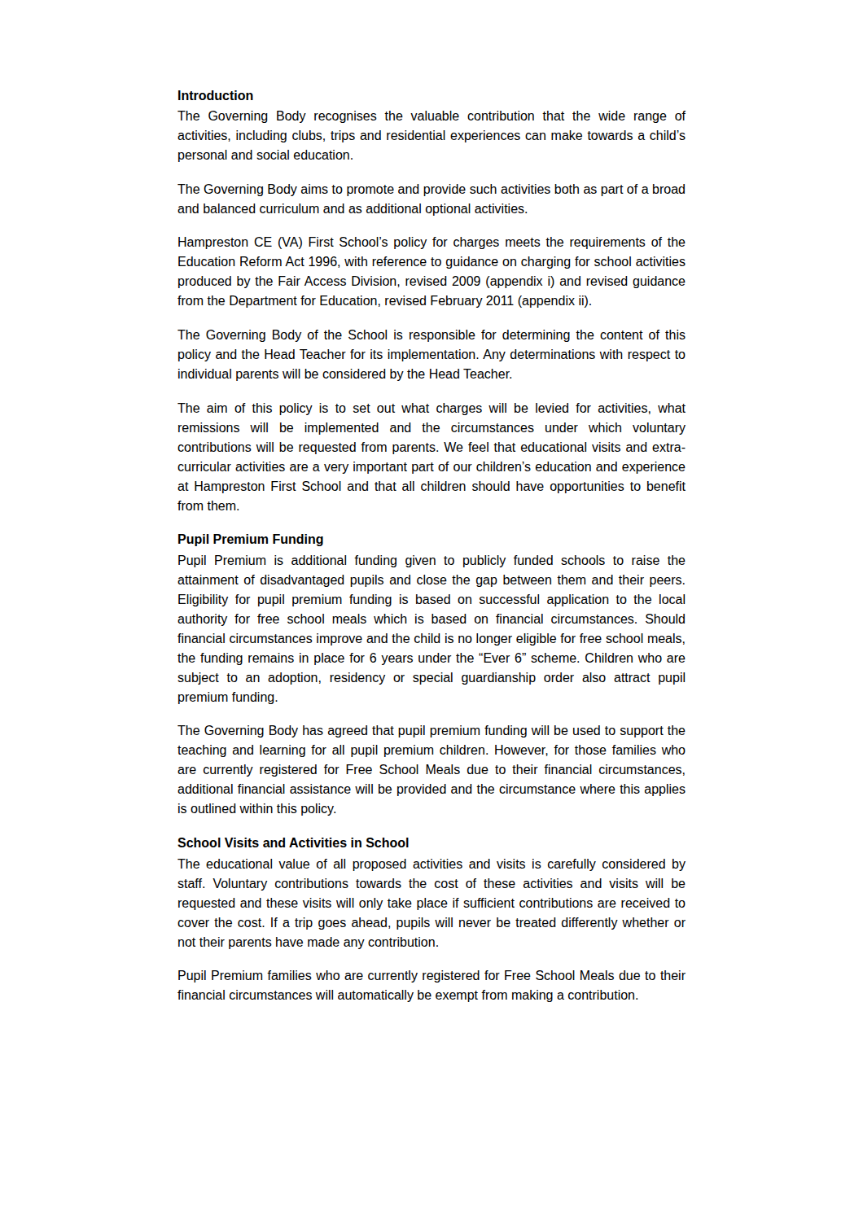Introduction
The Governing Body recognises the valuable contribution that the wide range of activities, including clubs, trips and residential experiences can make towards a child’s personal and social education.
The Governing Body aims to promote and provide such activities both as part of a broad and balanced curriculum and as additional optional activities.
Hampreston CE (VA) First School’s policy for charges meets the requirements of the Education Reform Act 1996, with reference to guidance on charging for school activities produced by the Fair Access Division, revised 2009 (appendix i) and revised guidance from the Department for Education, revised February 2011 (appendix ii).
The Governing Body of the School is responsible for determining the content of this policy and the Head Teacher for its implementation. Any determinations with respect to individual parents will be considered by the Head Teacher.
The aim of this policy is to set out what charges will be levied for activities, what remissions will be implemented and the circumstances under which voluntary contributions will be requested from parents. We feel that educational visits and extra-curricular activities are a very important part of our children’s education and experience at Hampreston First School and that all children should have opportunities to benefit from them.
Pupil Premium Funding
Pupil Premium is additional funding given to publicly funded schools to raise the attainment of disadvantaged pupils and close the gap between them and their peers. Eligibility for pupil premium funding is based on successful application to the local authority for free school meals which is based on financial circumstances. Should financial circumstances improve and the child is no longer eligible for free school meals, the funding remains in place for 6 years under the “Ever 6” scheme. Children who are subject to an adoption, residency or special guardianship order also attract pupil premium funding.
The Governing Body has agreed that pupil premium funding will be used to support the teaching and learning for all pupil premium children. However, for those families who are currently registered for Free School Meals due to their financial circumstances, additional financial assistance will be provided and the circumstance where this applies is outlined within this policy.
School Visits and Activities in School
The educational value of all proposed activities and visits is carefully considered by staff. Voluntary contributions towards the cost of these activities and visits will be requested and these visits will only take place if sufficient contributions are received to cover the cost. If a trip goes ahead, pupils will never be treated differently whether or not their parents have made any contribution.
Pupil Premium families who are currently registered for Free School Meals due to their financial circumstances will automatically be exempt from making a contribution.